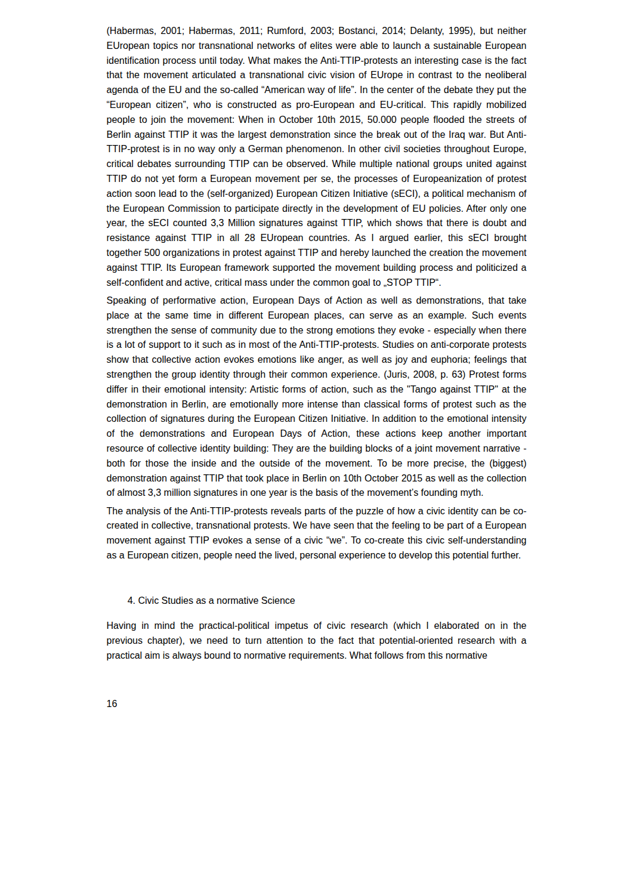(Habermas, 2001; Habermas, 2011; Rumford, 2003; Bostanci, 2014; Delanty, 1995), but neither EUropean topics nor transnational networks of elites were able to launch a sustainable European identification process until today. What makes the Anti-TTIP-protests an interesting case is the fact that the movement articulated a transnational civic vision of EUrope in contrast to the neoliberal agenda of the EU and the so-called “American way of life”. In the center of the debate they put the “European citizen”, who is constructed as pro-European and EU-critical. This rapidly mobilized people to join the movement: When in October 10th 2015, 50.000 people flooded the streets of Berlin against TTIP it was the largest demonstration since the break out of the Iraq war. But Anti-TTIP-protest is in no way only a German phenomenon. In other civil societies throughout Europe, critical debates surrounding TTIP can be observed. While multiple national groups united against TTIP do not yet form a European movement per se, the processes of Europeanization of protest action soon lead to the (self-organized) European Citizen Initiative (sECI), a political mechanism of the European Commission to participate directly in the development of EU policies. After only one year, the sECI counted 3,3 Million signatures against TTIP, which shows that there is doubt and resistance against TTIP in all 28 EUropean countries. As I argued earlier, this sECI brought together 500 organizations in protest against TTIP and hereby launched the creation the movement against TTIP. Its European framework supported the movement building process and politicized a self-confident and active, critical mass under the common goal to „STOP TTIP“.
Speaking of performative action, European Days of Action as well as demonstrations, that take place at the same time in different European places, can serve as an example. Such events strengthen the sense of community due to the strong emotions they evoke - especially when there is a lot of support to it such as in most of the Anti-TTIP-protests. Studies on anti-corporate protests show that collective action evokes emotions like anger, as well as joy and euphoria; feelings that strengthen the group identity through their common experience. (Juris, 2008, p. 63) Protest forms differ in their emotional intensity: Artistic forms of action, such as the "Tango against TTIP" at the demonstration in Berlin, are emotionally more intense than classical forms of protest such as the collection of signatures during the European Citizen Initiative. In addition to the emotional intensity of the demonstrations and European Days of Action, these actions keep another important resource of collective identity building: They are the building blocks of a joint movement narrative - both for those the inside and the outside of the movement. To be more precise, the (biggest) demonstration against TTIP that took place in Berlin on 10th October 2015 as well as the collection of almost 3,3 million signatures in one year is the basis of the movement’s founding myth.
The analysis of the Anti-TTIP-protests reveals parts of the puzzle of how a civic identity can be co-created in collective, transnational protests. We have seen that the feeling to be part of a European movement against TTIP evokes a sense of a civic “we”. To co-create this civic self-understanding as a European citizen, people need the lived, personal experience to develop this potential further.
4. Civic Studies as a normative Science
Having in mind the practical-political impetus of civic research (which I elaborated on in the previous chapter), we need to turn attention to the fact that potential-oriented research with a practical aim is always bound to normative requirements. What follows from this normative
16